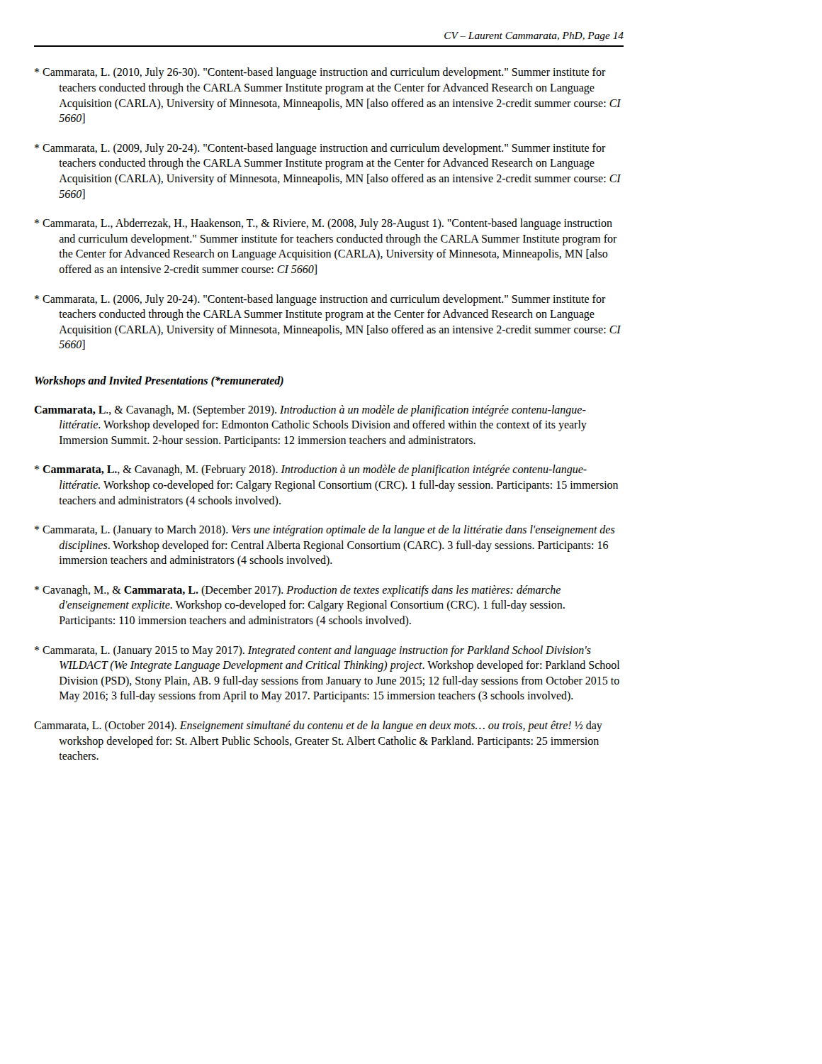CV – Laurent Cammarata, PhD, Page 14
* Cammarata, L. (2010, July 26-30). "Content-based language instruction and curriculum development." Summer institute for teachers conducted through the CARLA Summer Institute program at the Center for Advanced Research on Language Acquisition (CARLA), University of Minnesota, Minneapolis, MN [also offered as an intensive 2-credit summer course: CI 5660]
* Cammarata, L. (2009, July 20-24). "Content-based language instruction and curriculum development." Summer institute for teachers conducted through the CARLA Summer Institute program at the Center for Advanced Research on Language Acquisition (CARLA), University of Minnesota, Minneapolis, MN [also offered as an intensive 2-credit summer course: CI 5660]
* Cammarata, L., Abderrezak, H., Haakenson, T., & Riviere, M. (2008, July 28-August 1). "Content-based language instruction and curriculum development." Summer institute for teachers conducted through the CARLA Summer Institute program for the Center for Advanced Research on Language Acquisition (CARLA), University of Minnesota, Minneapolis, MN [also offered as an intensive 2-credit summer course: CI 5660]
* Cammarata, L. (2006, July 20-24). "Content-based language instruction and curriculum development." Summer institute for teachers conducted through the CARLA Summer Institute program at the Center for Advanced Research on Language Acquisition (CARLA), University of Minnesota, Minneapolis, MN [also offered as an intensive 2-credit summer course: CI 5660]
Workshops and Invited Presentations (*remunerated)
Cammarata, L., & Cavanagh, M. (September 2019). Introduction à un modèle de planification intégrée contenu-langue-littératie. Workshop developed for: Edmonton Catholic Schools Division and offered within the context of its yearly Immersion Summit. 2-hour session. Participants: 12 immersion teachers and administrators.
* Cammarata, L., & Cavanagh, M. (February 2018). Introduction à un modèle de planification intégrée contenu-langue-littératie. Workshop co-developed for: Calgary Regional Consortium (CRC). 1 full-day session. Participants: 15 immersion teachers and administrators (4 schools involved).
* Cammarata, L. (January to March 2018). Vers une intégration optimale de la langue et de la littératie dans l'enseignement des disciplines. Workshop developed for: Central Alberta Regional Consortium (CARC). 3 full-day sessions. Participants: 16 immersion teachers and administrators (4 schools involved).
* Cavanagh, M., & Cammarata, L. (December 2017). Production de textes explicatifs dans les matières: démarche d'enseignement explicite. Workshop co-developed for: Calgary Regional Consortium (CRC). 1 full-day session. Participants: 110 immersion teachers and administrators (4 schools involved).
* Cammarata, L. (January 2015 to May 2017). Integrated content and language instruction for Parkland School Division's WILDACT (We Integrate Language Development and Critical Thinking) project. Workshop developed for: Parkland School Division (PSD), Stony Plain, AB. 9 full-day sessions from January to June 2015; 12 full-day sessions from October 2015 to May 2016; 3 full-day sessions from April to May 2017. Participants: 15 immersion teachers (3 schools involved).
Cammarata, L. (October 2014). Enseignement simultané du contenu et de la langue en deux mots… ou trois, peut être! ½ day workshop developed for: St. Albert Public Schools, Greater St. Albert Catholic & Parkland. Participants: 25 immersion teachers.